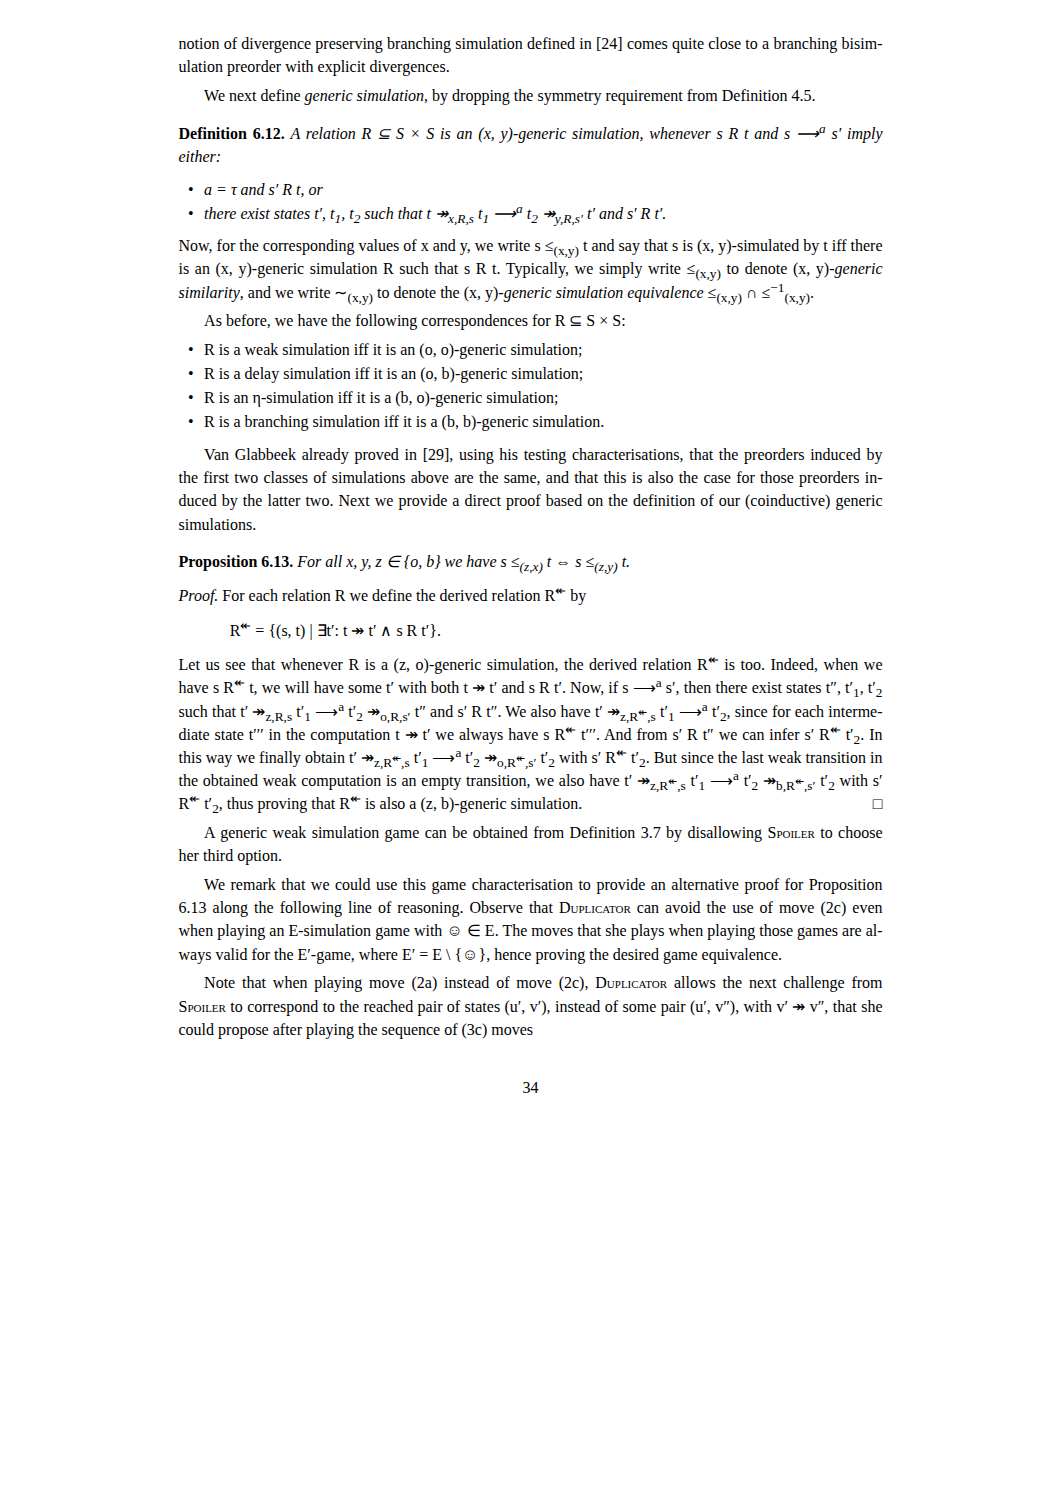notion of divergence preserving branching simulation defined in [24] comes quite close to a branching bisimulation preorder with explicit divergences.
We next define generic simulation, by dropping the symmetry requirement from Definition 4.5.
Definition 6.12. A relation R ⊆ S × S is an (x, y)-generic simulation, whenever s R t and s ⟶a s′ imply either:
a = τ and s′ R t, or
there exist states t′, t1, t2 such that t ↠x,R,s t1 ⟶a t2 ↠y,R,s′ t′ and s′ R t′.
Now, for the corresponding values of x and y, we write s ≤(x,y) t and say that s is (x, y)-simulated by t iff there is an (x, y)-generic simulation R such that s R t. Typically, we simply write ≤(x,y) to denote (x, y)-generic similarity, and we write ∼(x,y) to denote the (x, y)-generic simulation equivalence ≤(x,y) ∩ ≤−1(x,y).
As before, we have the following correspondences for R ⊆ S × S:
R is a weak simulation iff it is an (o, o)-generic simulation;
R is a delay simulation iff it is an (o, b)-generic simulation;
R is an η-simulation iff it is a (b, o)-generic simulation;
R is a branching simulation iff it is a (b, b)-generic simulation.
Van Glabbeek already proved in [29], using his testing characterisations, that the preorders induced by the first two classes of simulations above are the same, and that this is also the case for those preorders induced by the latter two. Next we provide a direct proof based on the definition of our (coinductive) generic simulations.
Proposition 6.13. For all x, y, z ∈ {o, b} we have s ≤(z,x) t ⇔ s ≤(z,y) t.
Proof. For each relation R we define the derived relation R↞ by
R↞ = {(s, t) | ∃t′: t ↠ t′ ∧ s R t′}.
Let us see that whenever R is a (z, o)-generic simulation, the derived relation R↞ is too. Indeed, when we have s R↞ t, we will have some t′ with both t ↠ t′ and s R t′. Now, if s ⟶a s′, then there exist states t″, t′1, t′2 such that t′ ↠z,R,s t′1 ⟶a t′2 ↠o,R,s′ t″ and s′ R t″. We also have t′ ↠z,R↞,s t′1 ⟶a t′2, since for each intermediate state t′′′ in the computation t ↠ t′ we always have s R↞ t′′′. And from s′ R t″ we can infer s′ R↞ t′2. In this way we finally obtain t′ ↠z,R↞,s t′1 ⟶a t′2 ↠o,R↞,s′ t′2 with s′ R↞ t′2. But since the last weak transition in the obtained weak computation is an empty transition, we also have t′ ↠z,R↞,s t′1 ⟶a t′2 ↠b,R↞,s′ t′2 with s′ R↞ t′2, thus proving that R↞ is also a (z, b)-generic simulation. □
A generic weak simulation game can be obtained from Definition 3.7 by disallowing Spoiler to choose her third option.
We remark that we could use this game characterisation to provide an alternative proof for Proposition 6.13 along the following line of reasoning. Observe that Duplicator can avoid the use of move (2c) even when playing an E-simulation game with ☺ ∈ E. The moves that she plays when playing those games are always valid for the E′-game, where E′ = E \ {☺}, hence proving the desired game equivalence.
Note that when playing move (2a) instead of move (2c), Duplicator allows the next challenge from Spoiler to correspond to the reached pair of states (u′, v′), instead of some pair (u′, v″), with v′ ↠ v″, that she could propose after playing the sequence of (3c) moves
34